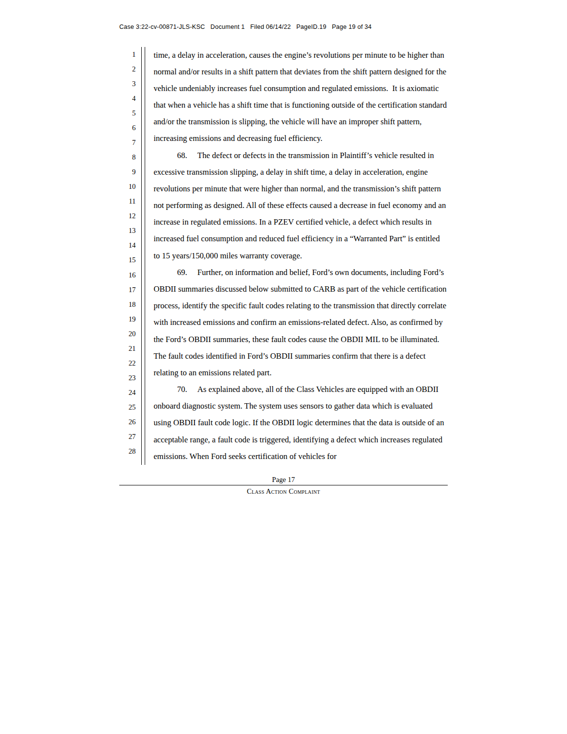Case 3:22-cv-00871-JLS-KSC Document 1 Filed 06/14/22 PageID.19 Page 19 of 34
1
2
3
4
5
6
7
8
9
10
11
12
13
14
15
16
17
18
19
20
21
22
23
24
25
26
27
28
time, a delay in acceleration, causes the engine’s revolutions per minute to be higher than normal and/or results in a shift pattern that deviates from the shift pattern designed for the vehicle undeniably increases fuel consumption and regulated emissions. It is axiomatic that when a vehicle has a shift time that is functioning outside of the certification standard and/or the transmission is slipping, the vehicle will have an improper shift pattern, increasing emissions and decreasing fuel efficiency.
68. The defect or defects in the transmission in Plaintiff’s vehicle resulted in excessive transmission slipping, a delay in shift time, a delay in acceleration, engine revolutions per minute that were higher than normal, and the transmission’s shift pattern not performing as designed. All of these effects caused a decrease in fuel economy and an increase in regulated emissions. In a PZEV certified vehicle, a defect which results in increased fuel consumption and reduced fuel efficiency in a “Warranted Part” is entitled to 15 years/150,000 miles warranty coverage.
69. Further, on information and belief, Ford’s own documents, including Ford’s OBDII summaries discussed below submitted to CARB as part of the vehicle certification process, identify the specific fault codes relating to the transmission that directly correlate with increased emissions and confirm an emissions-related defect. Also, as confirmed by the Ford’s OBDII summaries, these fault codes cause the OBDII MIL to be illuminated. The fault codes identified in Ford’s OBDII summaries confirm that there is a defect relating to an emissions related part.
70. As explained above, all of the Class Vehicles are equipped with an OBDII onboard diagnostic system. The system uses sensors to gather data which is evaluated using OBDII fault code logic. If the OBDII logic determines that the data is outside of an acceptable range, a fault code is triggered, identifying a defect which increases regulated emissions. When Ford seeks certification of vehicles for
Page 17
Class Action Complaint